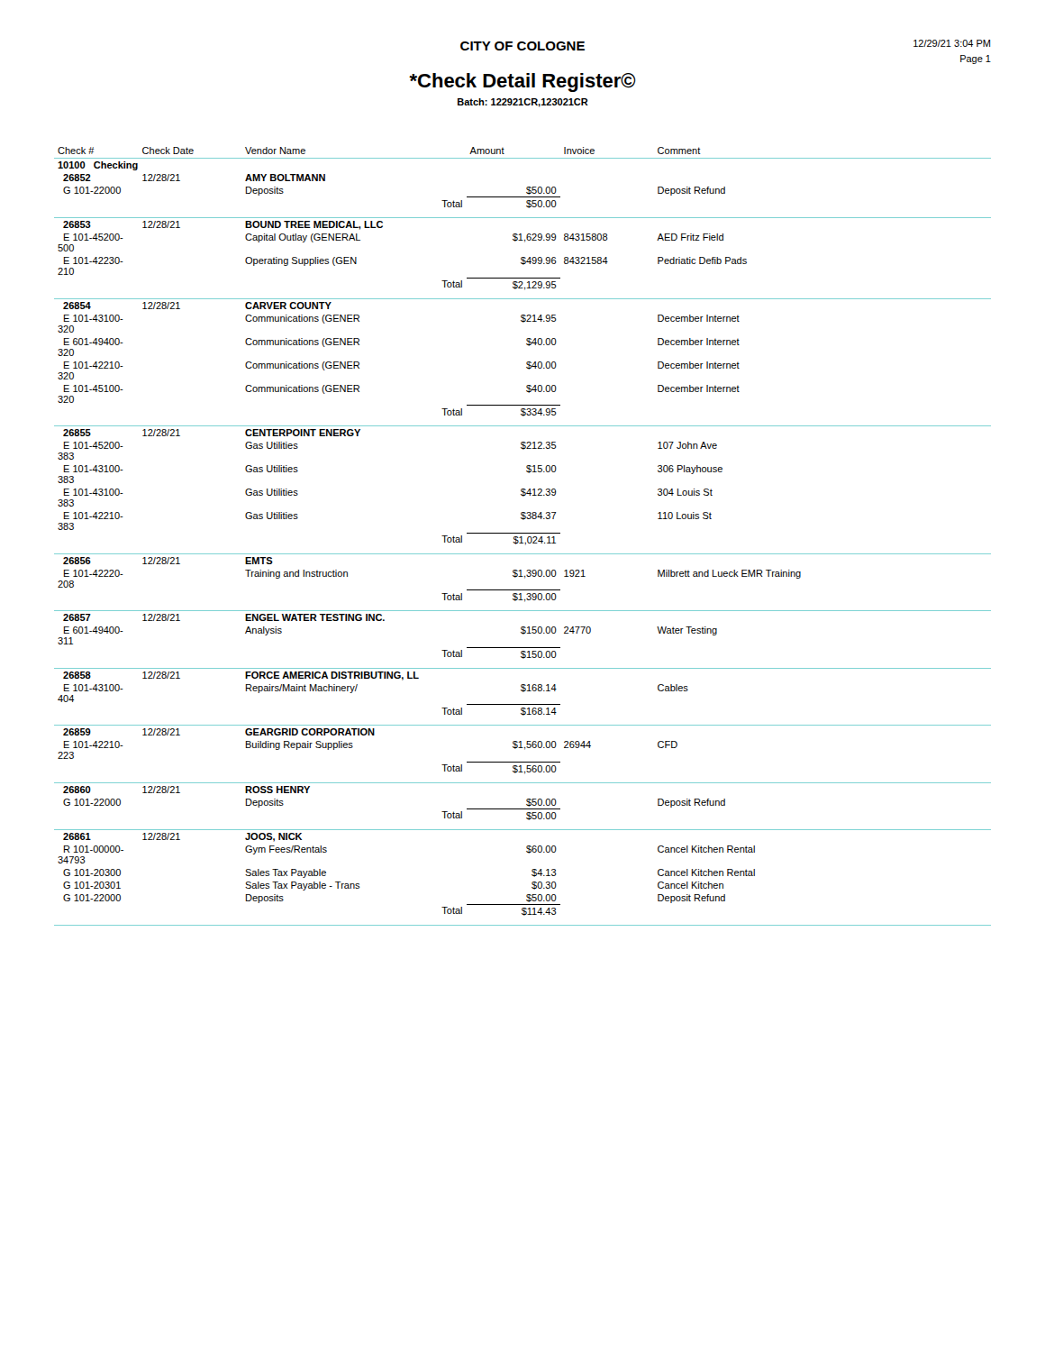12/29/21 3:04 PM
Page 1
CITY OF COLOGNE
*Check Detail Register©
Batch: 122921CR,123021CR
| Check # | Check Date | Vendor Name | Amount | Invoice | Comment |
| --- | --- | --- | --- | --- | --- |
| 10100 Checking |
| 26852 | 12/28/21 | AMY BOLTMANN | | | |
| G 101-22000 | | Deposits | $50.00 | | Deposit Refund |
| | | Total | $50.00 | | |
| 26853 | 12/28/21 | BOUND TREE MEDICAL, LLC | | | |
| E 101-45200-500 | | Capital Outlay (GENERAL | $1,629.99 | 84315808 | AED Fritz Field |
| E 101-42230-210 | | Operating Supplies (GEN | $499.96 | 84321584 | Pedriatic Defib Pads |
| | | Total | $2,129.95 | | |
| 26854 | 12/28/21 | CARVER COUNTY | | | |
| E 101-43100-320 | | Communications (GENER | $214.95 | | December Internet |
| E 601-49400-320 | | Communications (GENER | $40.00 | | December Internet |
| E 101-42210-320 | | Communications (GENER | $40.00 | | December Internet |
| E 101-45100-320 | | Communications (GENER | $40.00 | | December Internet |
| | | Total | $334.95 | | |
| 26855 | 12/28/21 | CENTERPOINT ENERGY | | | |
| E 101-45200-383 | | Gas Utilities | $212.35 | | 107 John Ave |
| E 101-43100-383 | | Gas Utilities | $15.00 | | 306 Playhouse |
| E 101-43100-383 | | Gas Utilities | $412.39 | | 304 Louis St |
| E 101-42210-383 | | Gas Utilities | $384.37 | | 110 Louis St |
| | | Total | $1,024.11 | | |
| 26856 | 12/28/21 | EMTS | | | |
| E 101-42220-208 | | Training and Instruction | $1,390.00 | 1921 | Milbrett and Lueck EMR Training |
| | | Total | $1,390.00 | | |
| 26857 | 12/28/21 | ENGEL WATER TESTING INC. | | | |
| E 601-49400-311 | | Analysis | $150.00 | 24770 | Water Testing |
| | | Total | $150.00 | | |
| 26858 | 12/28/21 | FORCE AMERICA DISTRIBUTING, LL | | | |
| E 101-43100-404 | | Repairs/Maint Machinery/ | $168.14 | | Cables |
| | | Total | $168.14 | | |
| 26859 | 12/28/21 | GEARGRID CORPORATION | | | |
| E 101-42210-223 | | Building Repair Supplies | $1,560.00 | 26944 | CFD |
| | | Total | $1,560.00 | | |
| 26860 | 12/28/21 | ROSS HENRY | | | |
| G 101-22000 | | Deposits | $50.00 | | Deposit Refund |
| | | Total | $50.00 | | |
| 26861 | 12/28/21 | JOOS, NICK | | | |
| R 101-00000-34793 | | Gym Fees/Rentals | $60.00 | | Cancel Kitchen Rental |
| G 101-20300 | | Sales Tax Payable | $4.13 | | Cancel Kitchen Rental |
| G 101-20301 | | Sales Tax Payable - Trans | $0.30 | | Cancel Kitchen |
| G 101-22000 | | Deposits | $50.00 | | Deposit Refund |
| | | Total | $114.43 | | |